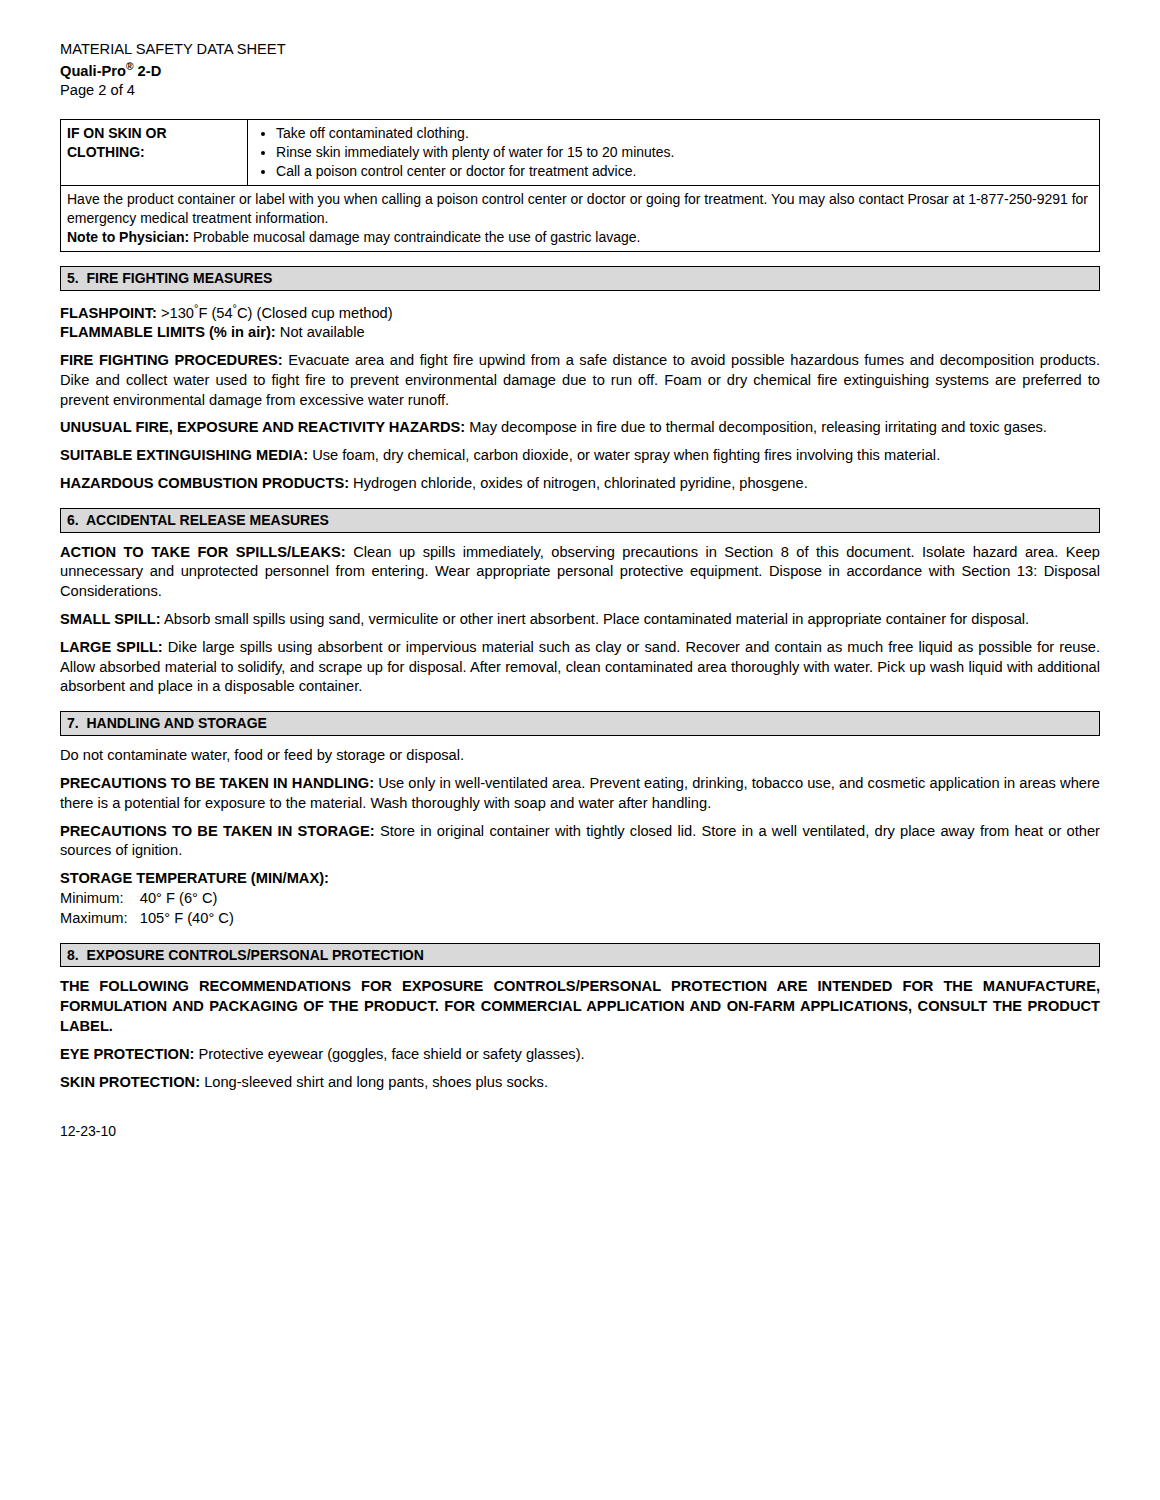MATERIAL SAFETY DATA SHEET
Quali-Pro® 2-D
Page 2 of 4
| IF ON SKIN OR CLOTHING: | Take off contaminated clothing. Rinse skin immediately with plenty of water for 15 to 20 minutes. Call a poison control center or doctor for treatment advice. |
| Have the product container or label with you when calling a poison control center or doctor or going for treatment. You may also contact Prosar at 1-877-250-9291 for emergency medical treatment information. Note to Physician: Probable mucosal damage may contraindicate the use of gastric lavage. |
5. FIRE FIGHTING MEASURES
FLASHPOINT: >130°F (54°C) (Closed cup method)
FLAMMABLE LIMITS (% in air): Not available
FIRE FIGHTING PROCEDURES: Evacuate area and fight fire upwind from a safe distance to avoid possible hazardous fumes and decomposition products. Dike and collect water used to fight fire to prevent environmental damage due to run off. Foam or dry chemical fire extinguishing systems are preferred to prevent environmental damage from excessive water runoff.
UNUSUAL FIRE, EXPOSURE AND REACTIVITY HAZARDS: May decompose in fire due to thermal decomposition, releasing irritating and toxic gases.
SUITABLE EXTINGUISHING MEDIA: Use foam, dry chemical, carbon dioxide, or water spray when fighting fires involving this material.
HAZARDOUS COMBUSTION PRODUCTS: Hydrogen chloride, oxides of nitrogen, chlorinated pyridine, phosgene.
6. ACCIDENTAL RELEASE MEASURES
ACTION TO TAKE FOR SPILLS/LEAKS: Clean up spills immediately, observing precautions in Section 8 of this document. Isolate hazard area. Keep unnecessary and unprotected personnel from entering. Wear appropriate personal protective equipment. Dispose in accordance with Section 13: Disposal Considerations.
SMALL SPILL: Absorb small spills using sand, vermiculite or other inert absorbent. Place contaminated material in appropriate container for disposal.
LARGE SPILL: Dike large spills using absorbent or impervious material such as clay or sand. Recover and contain as much free liquid as possible for reuse. Allow absorbed material to solidify, and scrape up for disposal. After removal, clean contaminated area thoroughly with water. Pick up wash liquid with additional absorbent and place in a disposable container.
7. HANDLING AND STORAGE
Do not contaminate water, food or feed by storage or disposal.
PRECAUTIONS TO BE TAKEN IN HANDLING: Use only in well-ventilated area. Prevent eating, drinking, tobacco use, and cosmetic application in areas where there is a potential for exposure to the material. Wash thoroughly with soap and water after handling.
PRECAUTIONS TO BE TAKEN IN STORAGE: Store in original container with tightly closed lid. Store in a well ventilated, dry place away from heat or other sources of ignition.
STORAGE TEMPERATURE (MIN/MAX):
Minimum: 40° F (6° C)
Maximum: 105° F (40° C)
8. EXPOSURE CONTROLS/PERSONAL PROTECTION
THE FOLLOWING RECOMMENDATIONS FOR EXPOSURE CONTROLS/PERSONAL PROTECTION ARE INTENDED FOR THE MANUFACTURE, FORMULATION AND PACKAGING OF THE PRODUCT. FOR COMMERCIAL APPLICATION AND ON-FARM APPLICATIONS, CONSULT THE PRODUCT LABEL.
EYE PROTECTION: Protective eyewear (goggles, face shield or safety glasses).
SKIN PROTECTION: Long-sleeved shirt and long pants, shoes plus socks.
12-23-10